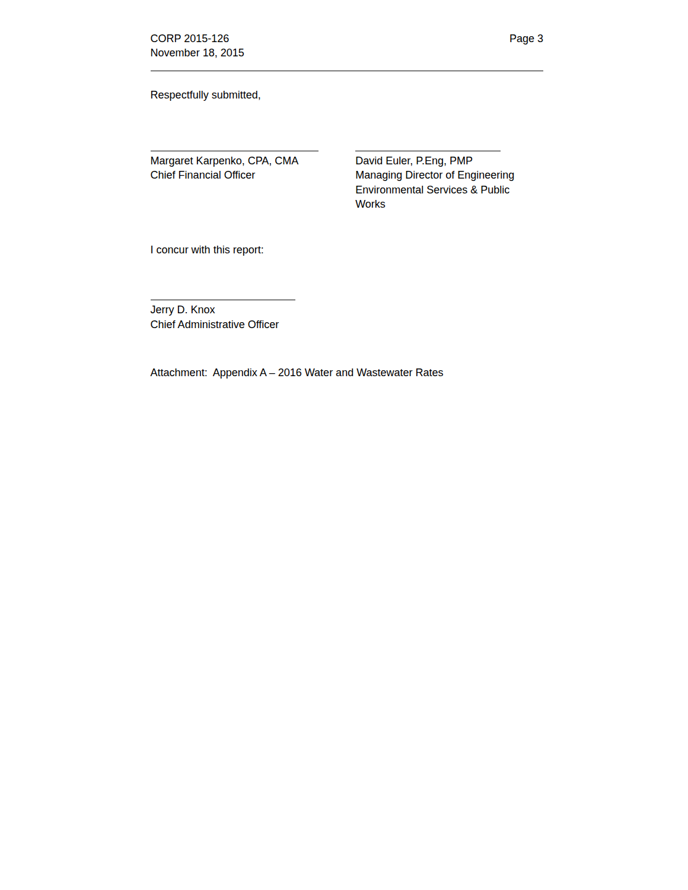CORP 2015-126
November 18, 2015
Page 3
Respectfully submitted,
Margaret Karpenko, CPA, CMA
Chief Financial Officer
David Euler, P.Eng, PMP
Managing Director of Engineering
Environmental Services & Public Works
I concur with this report:
Jerry D. Knox
Chief Administrative Officer
Attachment: Appendix A – 2016 Water and Wastewater Rates